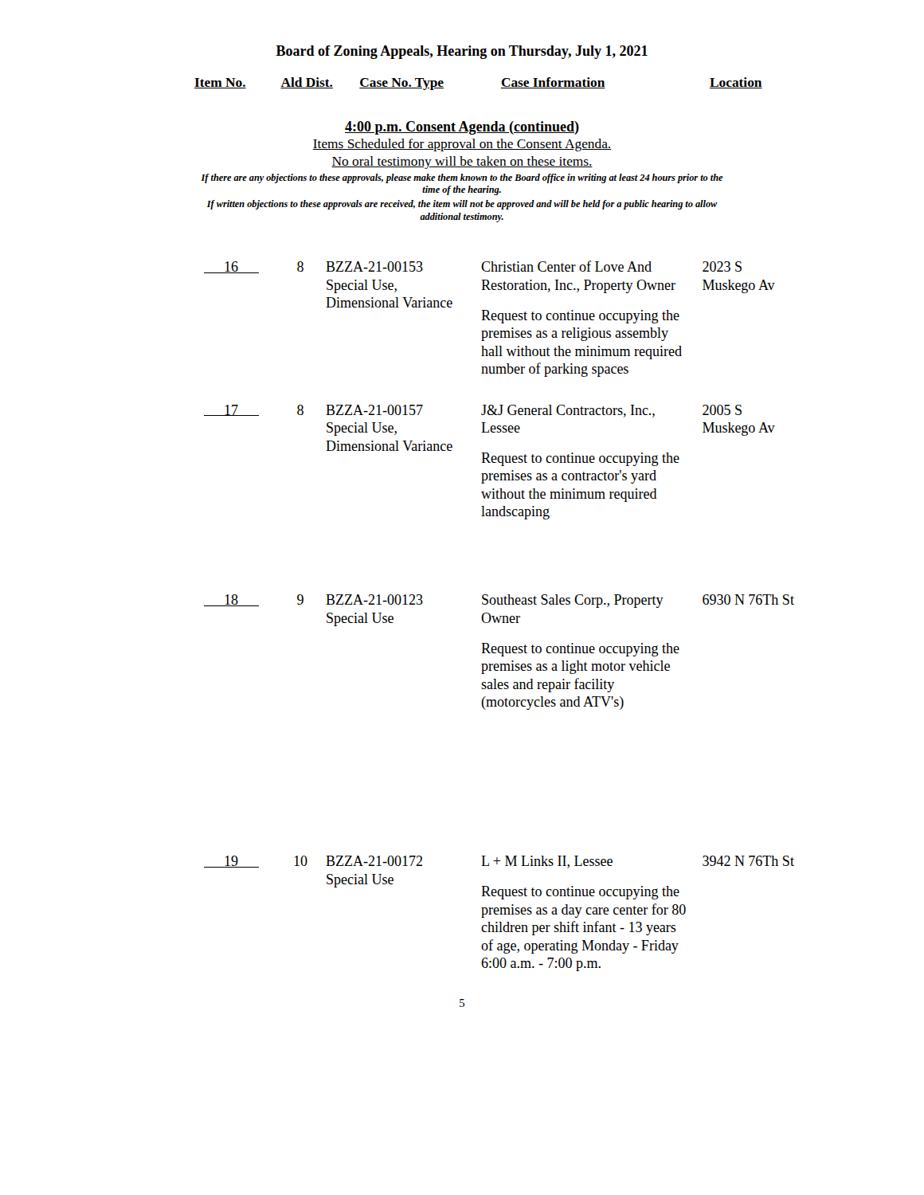Board of Zoning Appeals, Hearing on Thursday, July 1, 2021
Item No.
Ald Dist.
Case No. Type
Case Information
Location
4:00 p.m. Consent Agenda (continued)
Items Scheduled for approval on the Consent Agenda.
No oral testimony will be taken on these items.
If there are any objections to these approvals, please make them known to the Board office in writing at least 24 hours prior to the time of the hearing.
If written objections to these approvals are received, the item will not be approved and will be held for a public hearing to allow additional testimony.
16
8
BZZA-21-00153
Special Use,
Dimensional Variance
Christian Center of Love And Restoration, Inc., Property Owner
Request to continue occupying the premises as a religious assembly hall without the minimum required number of parking spaces
2023 S Muskego Av
17
8
BZZA-21-00157
Special Use,
Dimensional Variance
J&J General Contractors, Inc., Lessee
Request to continue occupying the premises as a contractor's yard without the minimum required landscaping
2005 S Muskego Av
18
9
BZZA-21-00123
Special Use
Southeast Sales Corp., Property Owner
Request to continue occupying the premises as a light motor vehicle sales and repair facility (motorcycles and ATV's)
6930 N 76Th St
19
10
BZZA-21-00172
Special Use
L + M Links II, Lessee
Request to continue occupying the premises as a day care center for 80 children per shift infant - 13 years of age, operating Monday - Friday 6:00 a.m. - 7:00 p.m.
3942 N 76Th St
5